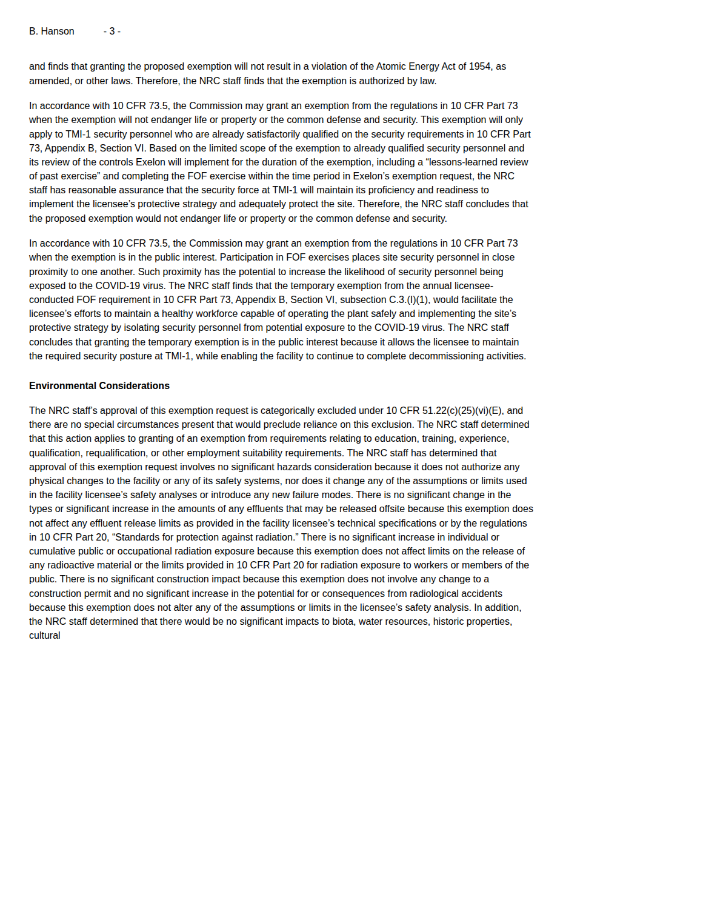B. Hanson - 3 -
and finds that granting the proposed exemption will not result in a violation of the Atomic Energy Act of 1954, as amended, or other laws. Therefore, the NRC staff finds that the exemption is authorized by law.
In accordance with 10 CFR 73.5, the Commission may grant an exemption from the regulations in 10 CFR Part 73 when the exemption will not endanger life or property or the common defense and security. This exemption will only apply to TMI-1 security personnel who are already satisfactorily qualified on the security requirements in 10 CFR Part 73, Appendix B, Section VI. Based on the limited scope of the exemption to already qualified security personnel and its review of the controls Exelon will implement for the duration of the exemption, including a “lessons-learned review of past exercise” and completing the FOF exercise within the time period in Exelon’s exemption request, the NRC staff has reasonable assurance that the security force at TMI-1 will maintain its proficiency and readiness to implement the licensee’s protective strategy and adequately protect the site. Therefore, the NRC staff concludes that the proposed exemption would not endanger life or property or the common defense and security.
In accordance with 10 CFR 73.5, the Commission may grant an exemption from the regulations in 10 CFR Part 73 when the exemption is in the public interest. Participation in FOF exercises places site security personnel in close proximity to one another. Such proximity has the potential to increase the likelihood of security personnel being exposed to the COVID-19 virus. The NRC staff finds that the temporary exemption from the annual licensee-conducted FOF requirement in 10 CFR Part 73, Appendix B, Section VI, subsection C.3.(I)(1), would facilitate the licensee’s efforts to maintain a healthy workforce capable of operating the plant safely and implementing the site’s protective strategy by isolating security personnel from potential exposure to the COVID-19 virus. The NRC staff concludes that granting the temporary exemption is in the public interest because it allows the licensee to maintain the required security posture at TMI-1, while enabling the facility to continue to complete decommissioning activities.
Environmental Considerations
The NRC staff’s approval of this exemption request is categorically excluded under 10 CFR 51.22(c)(25)(vi)(E), and there are no special circumstances present that would preclude reliance on this exclusion. The NRC staff determined that this action applies to granting of an exemption from requirements relating to education, training, experience, qualification, requalification, or other employment suitability requirements. The NRC staff has determined that approval of this exemption request involves no significant hazards consideration because it does not authorize any physical changes to the facility or any of its safety systems, nor does it change any of the assumptions or limits used in the facility licensee’s safety analyses or introduce any new failure modes. There is no significant change in the types or significant increase in the amounts of any effluents that may be released offsite because this exemption does not affect any effluent release limits as provided in the facility licensee’s technical specifications or by the regulations in 10 CFR Part 20, “Standards for protection against radiation.” There is no significant increase in individual or cumulative public or occupational radiation exposure because this exemption does not affect limits on the release of any radioactive material or the limits provided in 10 CFR Part 20 for radiation exposure to workers or members of the public. There is no significant construction impact because this exemption does not involve any change to a construction permit and no significant increase in the potential for or consequences from radiological accidents because this exemption does not alter any of the assumptions or limits in the licensee’s safety analysis. In addition, the NRC staff determined that there would be no significant impacts to biota, water resources, historic properties, cultural